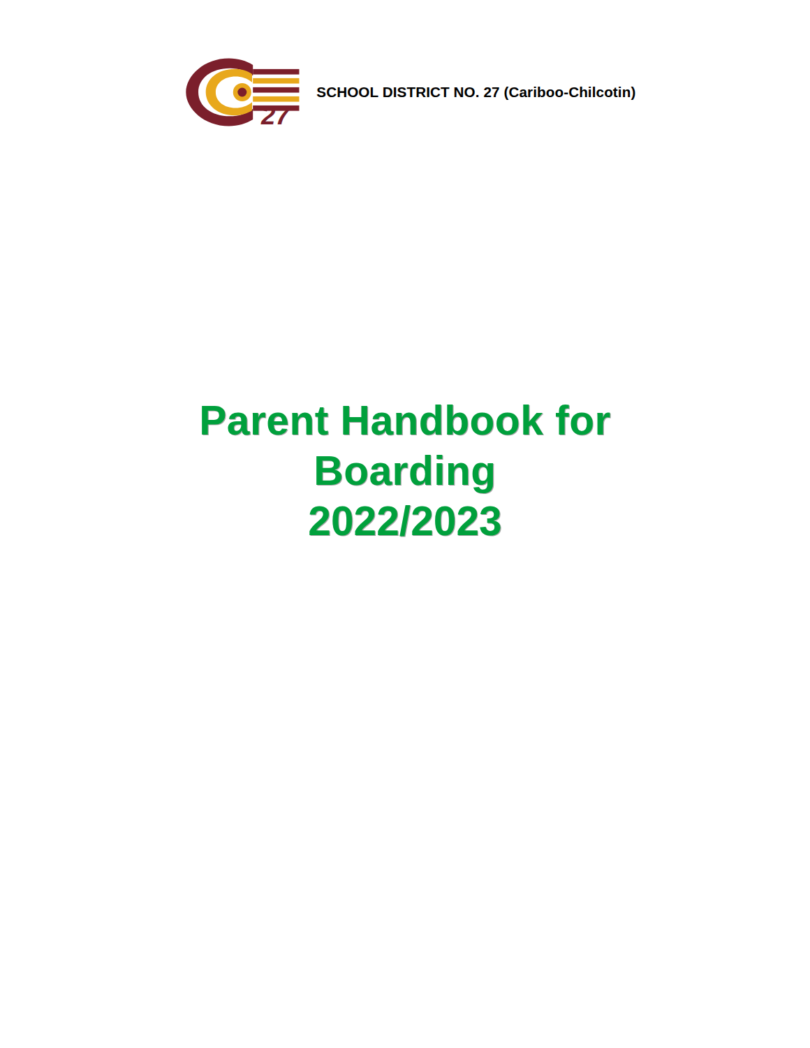27
SCHOOL DISTRICT NO. 27 (Cariboo-Chilcotin)
Parent Handbook for Boarding 2022/2023